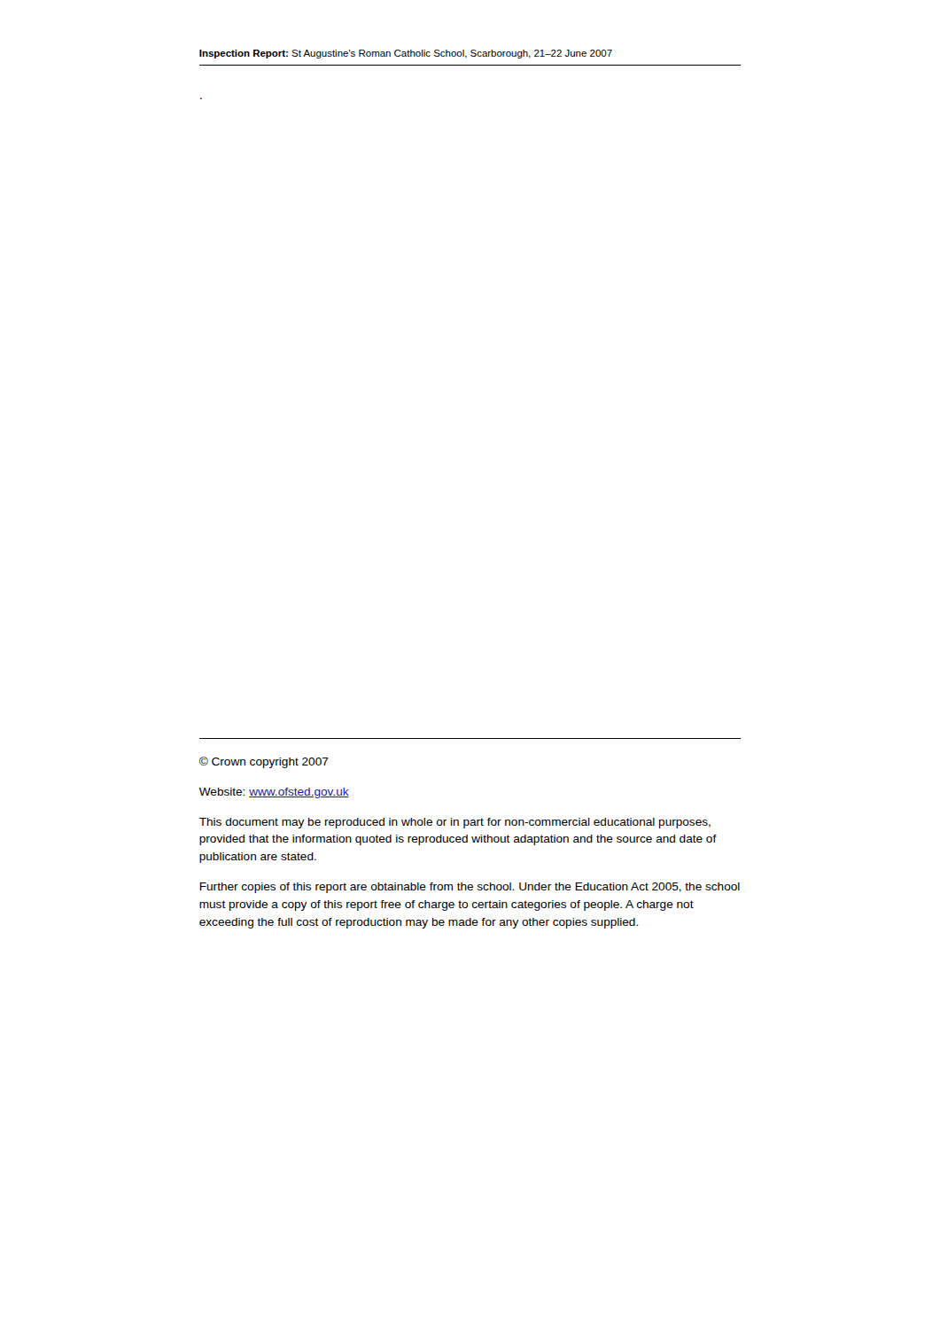Inspection Report: St Augustine's Roman Catholic School, Scarborough, 21–22 June 2007
.
© Crown copyright 2007
Website: www.ofsted.gov.uk
This document may be reproduced in whole or in part for non-commercial educational purposes, provided that the information quoted is reproduced without adaptation and the source and date of publication are stated.
Further copies of this report are obtainable from the school. Under the Education Act 2005, the school must provide a copy of this report free of charge to certain categories of people. A charge not exceeding the full cost of reproduction may be made for any other copies supplied.